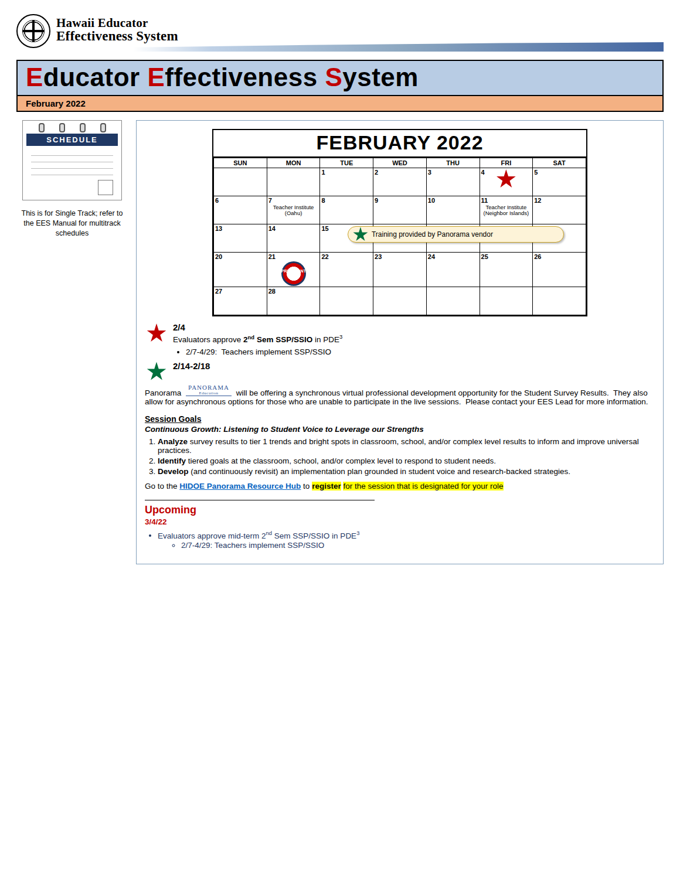Hawaii Educator
Effectiveness System
Educator Effectiveness System
February 2022
SCHEDULE
This is for Single Track; refer to the EES Manual for multitrack schedules
FEBRUARY 2022
| SUN | MON | TUE | WED | THU | FRI | SAT |
| --- | --- | --- | --- | --- | --- | --- |
| | | 1 | 2 | 3 | 4 | 5 |
| 6 | 7 Teacher Institute (Oahu) | 8 | 9 | 10 | 11 Teacher Institute (Neighbor Islands) | 12 |
| 13 | 14 | 15 | 16 | 17 | 18 | 19 |
| 20 | 21 PRESIDENT'S DAY | 22 | 23 | 24 | 25 | 26 |
| 27 | 28 | | | | | |
Training provided by Panorama vendor
2/4
Evaluators approve 2nd Sem SSP/SSIO in PDE3
2/7-4/29: Teachers implement SSP/SSIO
2/14-2/18
Panorama PANORAMAEducation will be offering a synchronous virtual professional development opportunity for the Student Survey Results. They also allow for asynchronous options for those who are unable to participate in the live sessions. Please contact your EES Lead for more information.
Session Goals
Continuous Growth: Listening to Student Voice to Leverage our Strengths
Analyze survey results to tier 1 trends and bright spots in classroom, school, and/or complex level results to inform and improve universal practices.
Identify tiered goals at the classroom, school, and/or complex level to respond to student needs.
Develop (and continuously revisit) an implementation plan grounded in student voice and research-backed strategies.
Go to the HIDOE Panorama Resource Hub to register for the session that is designated for your role
Upcoming
3/4/22
Evaluators approve mid-term 2nd Sem SSP/SSIO in PDE3
2/7-4/29: Teachers implement SSP/SSIO